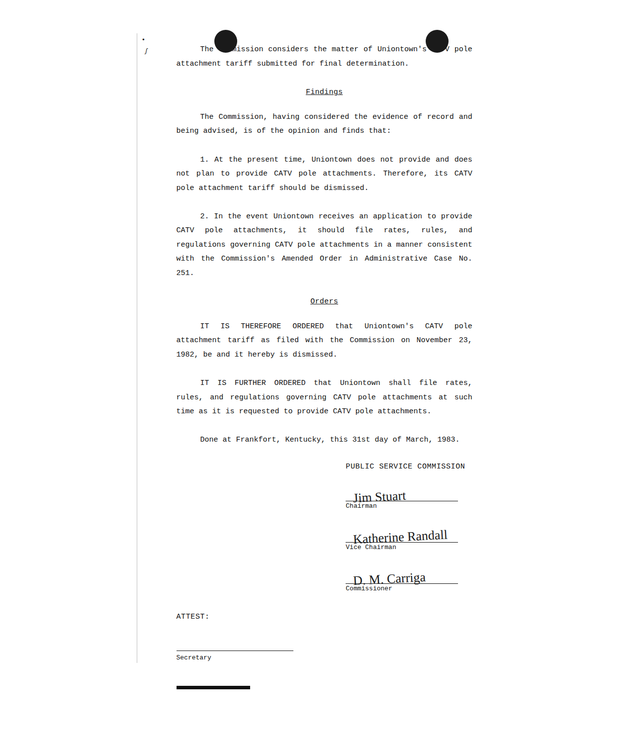•
ʃ
The Commission considers the matter of Uniontown's CATV pole attachment tariff submitted for final determination.
Findings
The Commission, having considered the evidence of record and being advised, is of the opinion and finds that:
1. At the present time, Uniontown does not provide and does not plan to provide CATV pole attachments. Therefore, its CATV pole attachment tariff should be dismissed.
2. In the event Uniontown receives an application to provide CATV pole attachments, it should file rates, rules, and regulations governing CATV pole attachments in a manner consistent with the Commission's Amended Order in Administrative Case No. 251.
Orders
IT IS THEREFORE ORDERED that Uniontown's CATV pole attachment tariff as filed with the Commission on November 23, 1982, be and it hereby is dismissed.
IT IS FURTHER ORDERED that Uniontown shall file rates, rules, and regulations governing CATV pole attachments at such time as it is requested to provide CATV pole attachments.
Done at Frankfort, Kentucky, this 31st day of March, 1983.
PUBLIC SERVICE COMMISSION
Jim Stuart Chairman
Katherine Randall Vice Chairman
D. M. Carriga Commissioner
ATTEST:
Secretary